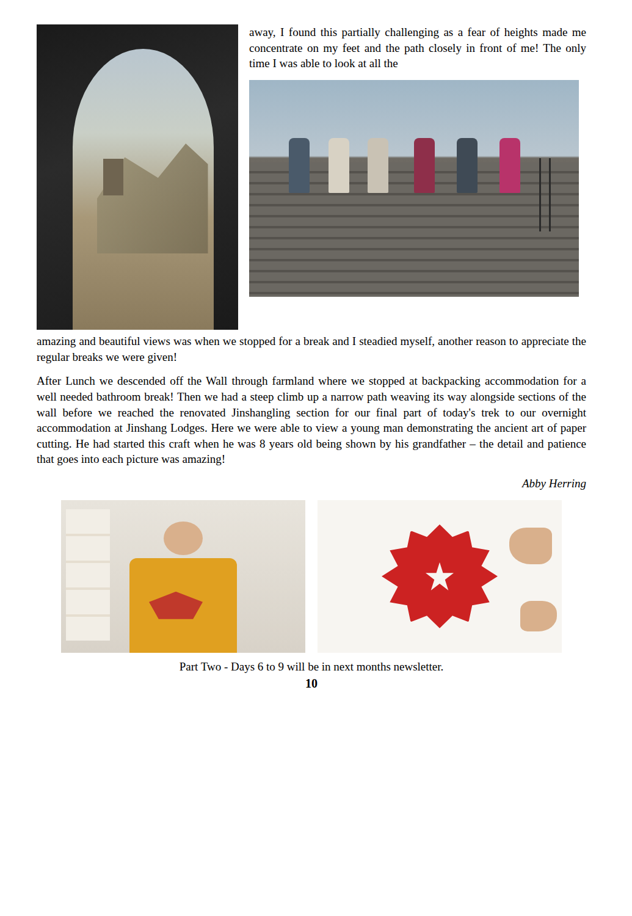away, I found this partially challenging as a fear of heights made me concentrate on my feet and the path closely in front of me! The only time I was able to look at all the
amazing and beautiful views was when we stopped for a break and I steadied myself, another reason to appreciate the regular breaks we were given!
After Lunch we descended off the Wall through farmland where we stopped at backpacking accommodation for a well needed bathroom break! Then we had a steep climb up a narrow path weaving its way alongside sections of the wall before we reached the renovated Jinshangling section for our final part of today's trek to our overnight accommodation at Jinshang Lodges. Here we were able to view a young man demonstrating the ancient art of paper cutting. He had started this craft when he was 8 years old being shown by his grandfather – the detail and patience that goes into each picture was amazing!
Abby Herring
Part Two - Days 6 to 9 will be in next months newsletter.
10